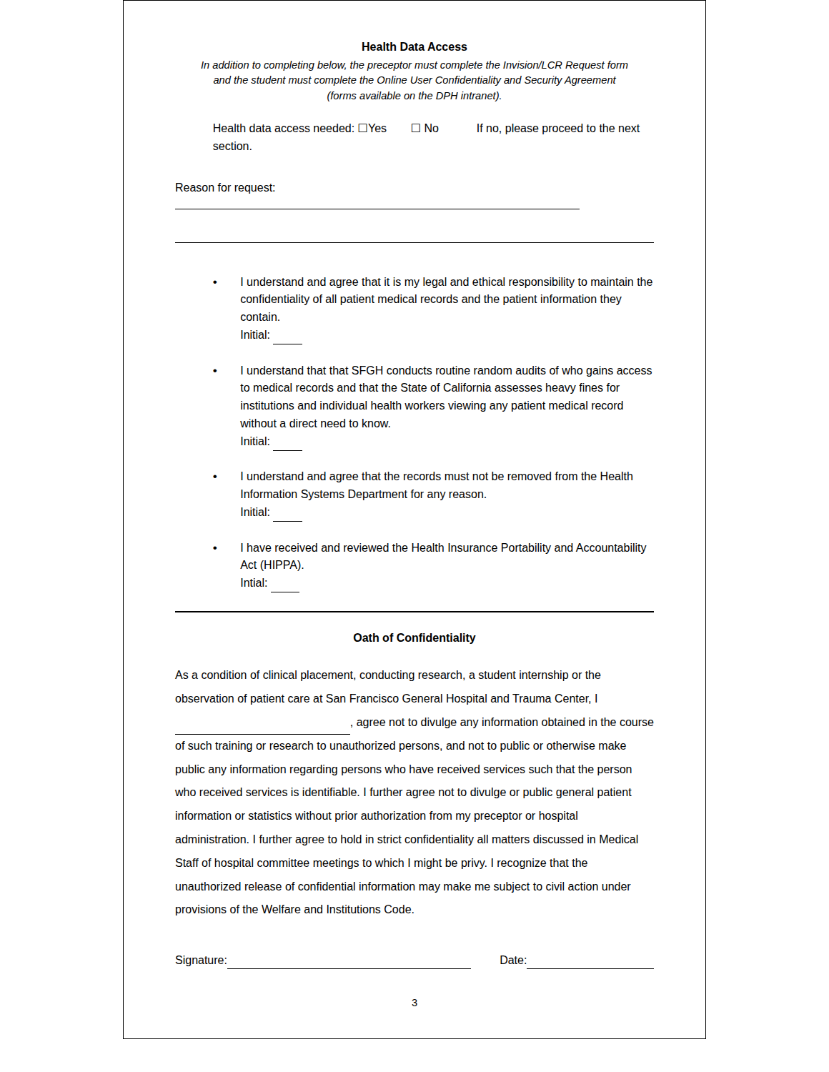Health Data Access
In addition to completing below, the preceptor must complete the Invision/LCR Request form and the student must complete the Online User Confidentiality and Security Agreement (forms available on the DPH intranet).
Health data access needed: ☐Yes ☐ No If no, please proceed to the next section.
Reason for request:
I understand and agree that it is my legal and ethical responsibility to maintain the confidentiality of all patient medical records and the patient information they contain. Initial:
I understand that that SFGH conducts routine random audits of who gains access to medical records and that the State of California assesses heavy fines for institutions and individual health workers viewing any patient medical record without a direct need to know. Initial:
I understand and agree that the records must not be removed from the Health Information Systems Department for any reason. Initial:
I have received and reviewed the Health Insurance Portability and Accountability Act (HIPPA). Intial:
Oath of Confidentiality
As a condition of clinical placement, conducting research, a student internship or the observation of patient care at San Francisco General Hospital and Trauma Center, I , agree not to divulge any information obtained in the course of such training or research to unauthorized persons, and not to public or otherwise make public any information regarding persons who have received services such that the person who received services is identifiable. I further agree not to divulge or public general patient information or statistics without prior authorization from my preceptor or hospital administration. I further agree to hold in strict confidentiality all matters discussed in Medical Staff of hospital committee meetings to which I might be privy. I recognize that the unauthorized release of confidential information may make me subject to civil action under provisions of the Welfare and Institutions Code.
Signature: Date:
3